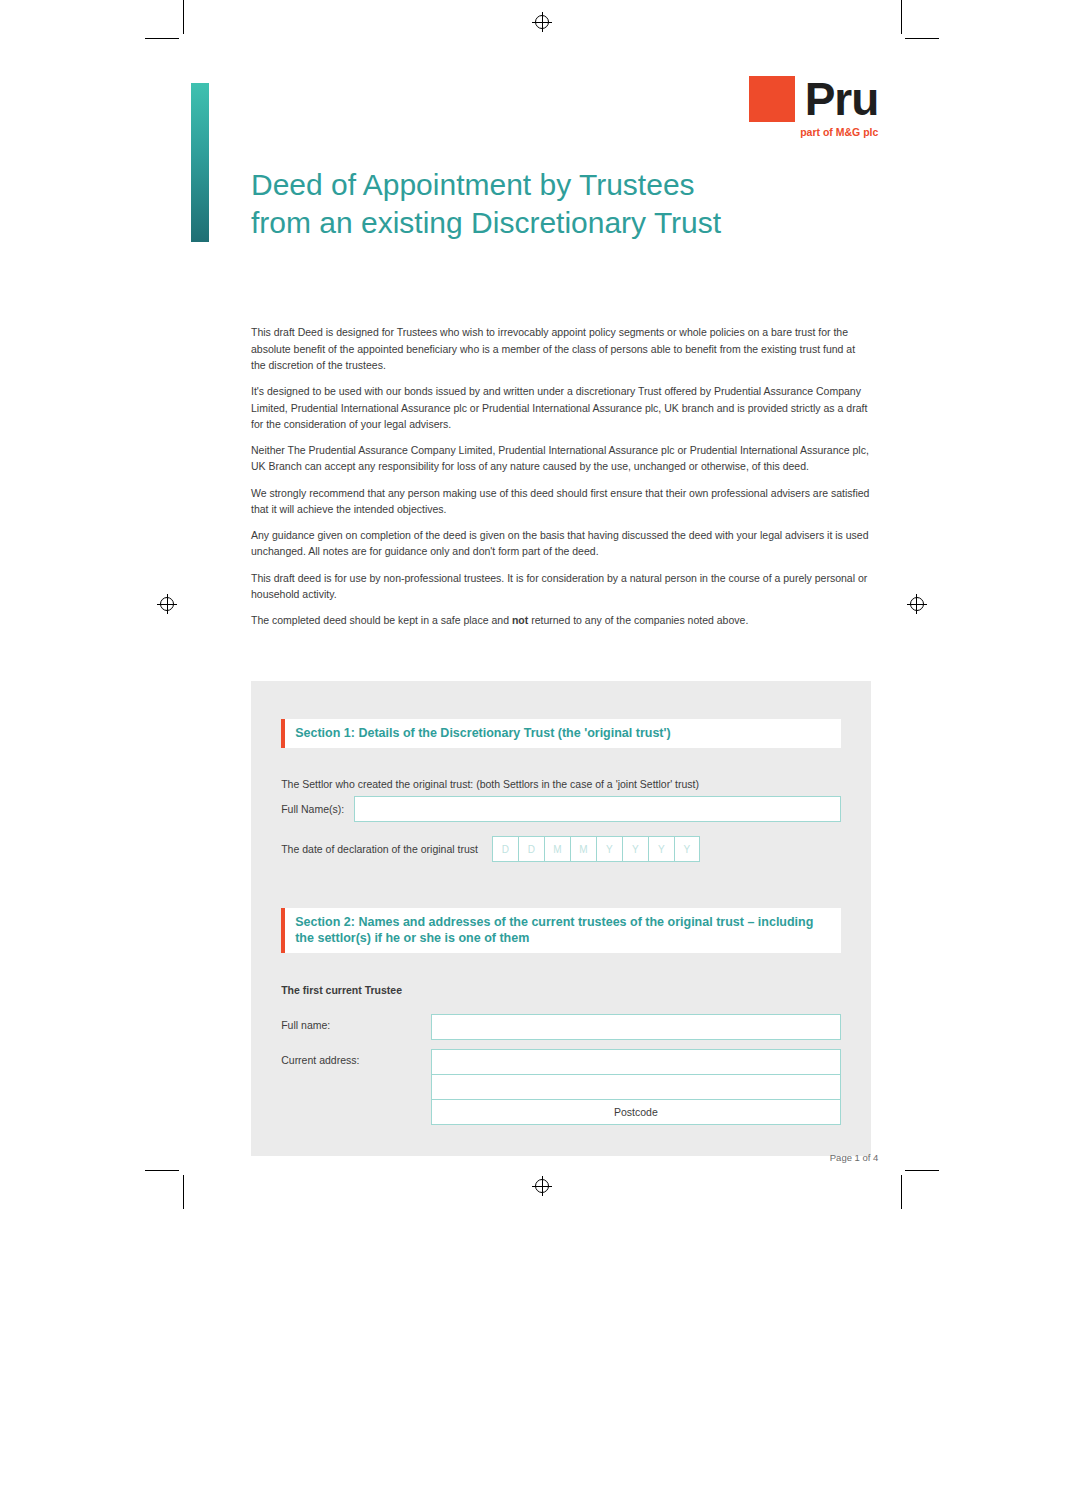Pru
part of M&G plc
Deed of Appointment by Trustees
from an existing Discretionary Trust
This draft Deed is designed for Trustees who wish to irrevocably appoint policy segments or whole policies on a bare trust for the absolute benefit of the appointed beneficiary who is a member of the class of persons able to benefit from the existing trust fund at the discretion of the trustees.
It's designed to be used with our bonds issued by and written under a discretionary Trust offered by Prudential Assurance Company Limited, Prudential International Assurance plc or Prudential International Assurance plc, UK branch and is provided strictly as a draft for the consideration of your legal advisers.
Neither The Prudential Assurance Company Limited, Prudential International Assurance plc or Prudential International Assurance plc, UK Branch can accept any responsibility for loss of any nature caused by the use, unchanged or otherwise, of this deed.
We strongly recommend that any person making use of this deed should first ensure that their own professional advisers are satisfied that it will achieve the intended objectives.
Any guidance given on completion of the deed is given on the basis that having discussed the deed with your legal advisers it is used unchanged. All notes are for guidance only and don't form part of the deed.
This draft deed is for use by non-professional trustees. It is for consideration by a natural person in the course of a purely personal or household activity.
The completed deed should be kept in a safe place and not returned to any of the companies noted above.
Section 1: Details of the Discretionary Trust (the 'original trust')
The Settlor who created the original trust: (both Settlors in the case of a 'joint Settlor' trust)
Full Name(s):
The date of declaration of the original trust
DDMMYYYY
Section 2: Names and addresses of the current trustees of the original trust – including the settlor(s) if he or she is one of them
The first current Trustee
Full name:
Current address:
Postcode
Page 1 of 4